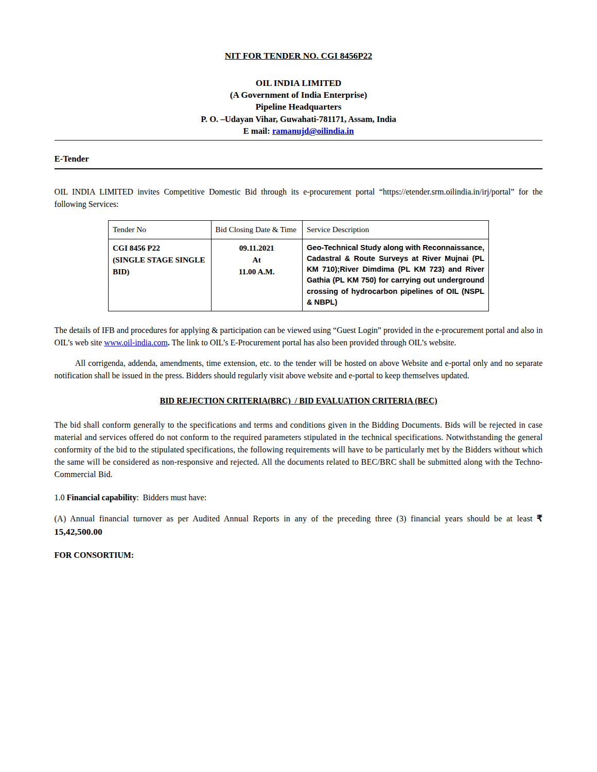NIT FOR TENDER NO. CGI 8456P22
OIL INDIA LIMITED
(A Government of India Enterprise)
Pipeline Headquarters
P. O. –Udayan Vihar, Guwahati-781171, Assam, India
E mail: ramanujd@oilindia.in
E-Tender
OIL INDIA LIMITED invites Competitive Domestic Bid through its e-procurement portal “https://etender.srm.oilindia.in/irj/portal” for the following Services:
| Tender No | Bid Closing Date & Time | Service Description |
| CGI 8456 P22 (SINGLE STAGE SINGLE BID) | 09.11.2021 At 11.00 A.M. | Geo-Technical Study along with Reconnaissance, Cadastral & Route Surveys at River Mujnai (PL KM 710);River Dimdima (PL KM 723) and River Gathia (PL KM 750) for carrying out underground crossing of hydrocarbon pipelines of OIL (NSPL & NBPL) |
The details of IFB and procedures for applying & participation can be viewed using “Guest Login” provided in the e-procurement portal and also in OIL’s web site www.oil-india.com. The link to OIL’s E-Procurement portal has also been provided through OIL’s website.
All corrigenda, addenda, amendments, time extension, etc. to the tender will be hosted on above Website and e-portal only and no separate notification shall be issued in the press. Bidders should regularly visit above website and e-portal to keep themselves updated.
BID REJECTION CRITERIA(BRC) / BID EVALUATION CRITERIA (BEC)
The bid shall conform generally to the specifications and terms and conditions given in the Bidding Documents. Bids will be rejected in case material and services offered do not conform to the required parameters stipulated in the technical specifications. Notwithstanding the general conformity of the bid to the stipulated specifications, the following requirements will have to be particularly met by the Bidders without which the same will be considered as non-responsive and rejected. All the documents related to BEC/BRC shall be submitted along with the Techno-Commercial Bid.
1.0 Financial capability: Bidders must have:
(A) Annual financial turnover as per Audited Annual Reports in any of the preceding three (3) financial years should be at least ₹ 15,42,500.00
FOR CONSORTIUM: